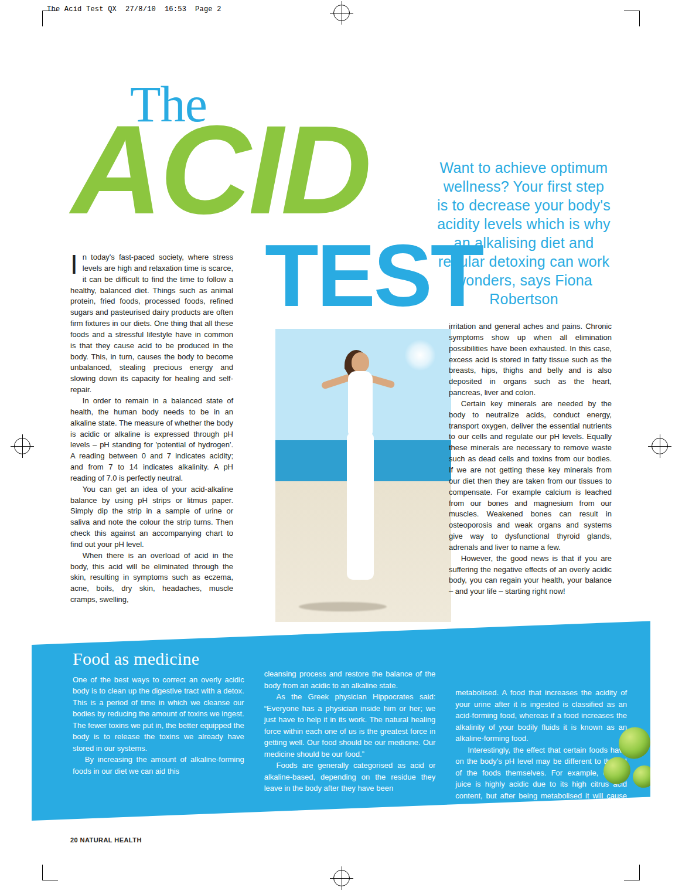The Acid Test QX 27/8/10 16:53 Page 2
The
ACID
TEST
Want to achieve optimum wellness? Your first step is to decrease your body's acidity levels which is why an alkalising diet and regular detoxing can work wonders, says Fiona Robertson
In today's fast-paced society, where stress levels are high and relaxation time is scarce, it can be difficult to find the time to follow a healthy, balanced diet. Things such as animal protein, fried foods, processed foods, refined sugars and pasteurised dairy products are often firm fixtures in our diets. One thing that all these foods and a stressful lifestyle have in common is that they cause acid to be produced in the body. This, in turn, causes the body to become unbalanced, stealing precious energy and slowing down its capacity for healing and self-repair.
In order to remain in a balanced state of health, the human body needs to be in an alkaline state. The measure of whether the body is acidic or alkaline is expressed through pH levels – pH standing for 'potential of hydrogen'. A reading between 0 and 7 indicates acidity; and from 7 to 14 indicates alkalinity. A pH reading of 7.0 is perfectly neutral.
You can get an idea of your acid-alkaline balance by using pH strips or litmus paper. Simply dip the strip in a sample of urine or saliva and note the colour the strip turns. Then check this against an accompanying chart to find out your pH level.
When there is an overload of acid in the body, this acid will be eliminated through the skin, resulting in symptoms such as eczema, acne, boils, dry skin, headaches, muscle cramps, swelling,
irritation and general aches and pains. Chronic symptoms show up when all elimination possibilities have been exhausted. In this case, excess acid is stored in fatty tissue such as the breasts, hips, thighs and belly and is also deposited in organs such as the heart, pancreas, liver and colon.
Certain key minerals are needed by the body to neutralize acids, conduct energy, transport oxygen, deliver the essential nutrients to our cells and regulate our pH levels. Equally these minerals are necessary to remove waste such as dead cells and toxins from our bodies. If we are not getting these key minerals from our diet then they are taken from our tissues to compensate. For example calcium is leached from our bones and magnesium from our muscles. Weakened bones can result in osteoporosis and weak organs and systems give way to dysfunctional thyroid glands, adrenals and liver to name a few.
However, the good news is that if you are suffering the negative effects of an overly acidic body, you can regain your health, your balance – and your life – starting right now!
Food as medicine
One of the best ways to correct an overly acidic body is to clean up the digestive tract with a detox. This is a period of time in which we cleanse our bodies by reducing the amount of toxins we ingest. The fewer toxins we put in, the better equipped the body is to release the toxins we already have stored in our systems.
By increasing the amount of alkaline-forming foods in our diet we can aid this
cleansing process and restore the balance of the body from an acidic to an alkaline state.
As the Greek physician Hippocrates said: “Everyone has a physician inside him or her; we just have to help it in its work. The natural healing force within each one of us is the greatest force in getting well. Our food should be our medicine. Our medicine should be our food.”
Foods are generally categorised as acid or alkaline-based, depending on the residue they leave in the body after they have been
metabolised. A food that increases the acidity of your urine after it is ingested is classified as an acid-forming food, whereas if a food increases the alkalinity of your bodily fluids it is known as an alkaline-forming food.
Interestingly, the effect that certain foods have on the body's pH level may be different to the pH of the foods themselves. For example, orange juice is highly acidic due to its high citrus acid content, but after being metabolised it will cause urine to become alkaline.
20 NATURAL HEALTH